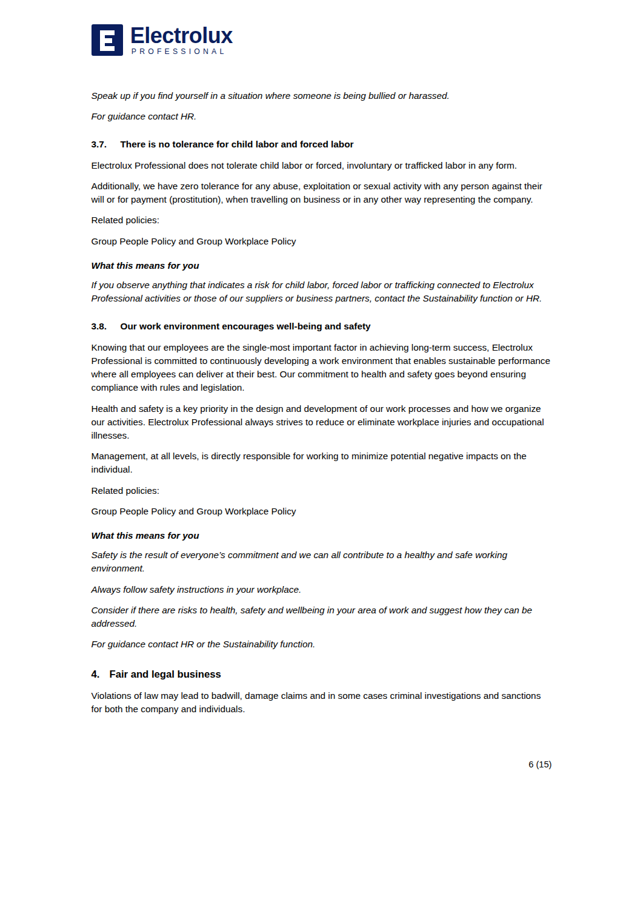Electrolux PROFESSIONAL
Speak up if you find yourself in a situation where someone is being bullied or harassed.
For guidance contact HR.
3.7. There is no tolerance for child labor and forced labor
Electrolux Professional does not tolerate child labor or forced, involuntary or trafficked labor in any form.
Additionally, we have zero tolerance for any abuse, exploitation or sexual activity with any person against their will or for payment (prostitution), when travelling on business or in any other way representing the company.
Related policies:
Group People Policy and Group Workplace Policy
What this means for you
If you observe anything that indicates a risk for child labor, forced labor or trafficking connected to Electrolux Professional activities or those of our suppliers or business partners, contact the Sustainability function or HR.
3.8. Our work environment encourages well-being and safety
Knowing that our employees are the single-most important factor in achieving long-term success, Electrolux Professional is committed to continuously developing a work environment that enables sustainable performance where all employees can deliver at their best. Our commitment to health and safety goes beyond ensuring compliance with rules and legislation.
Health and safety is a key priority in the design and development of our work processes and how we organize our activities. Electrolux Professional always strives to reduce or eliminate workplace injuries and occupational illnesses.
Management, at all levels, is directly responsible for working to minimize potential negative impacts on the individual.
Related policies:
Group People Policy and Group Workplace Policy
What this means for you
Safety is the result of everyone’s commitment and we can all contribute to a healthy and safe working environment.
Always follow safety instructions in your workplace.
Consider if there are risks to health, safety and wellbeing in your area of work and suggest how they can be addressed.
For guidance contact HR or the Sustainability function.
4. Fair and legal business
Violations of law may lead to badwill, damage claims and in some cases criminal investigations and sanctions for both the company and individuals.
6 (15)